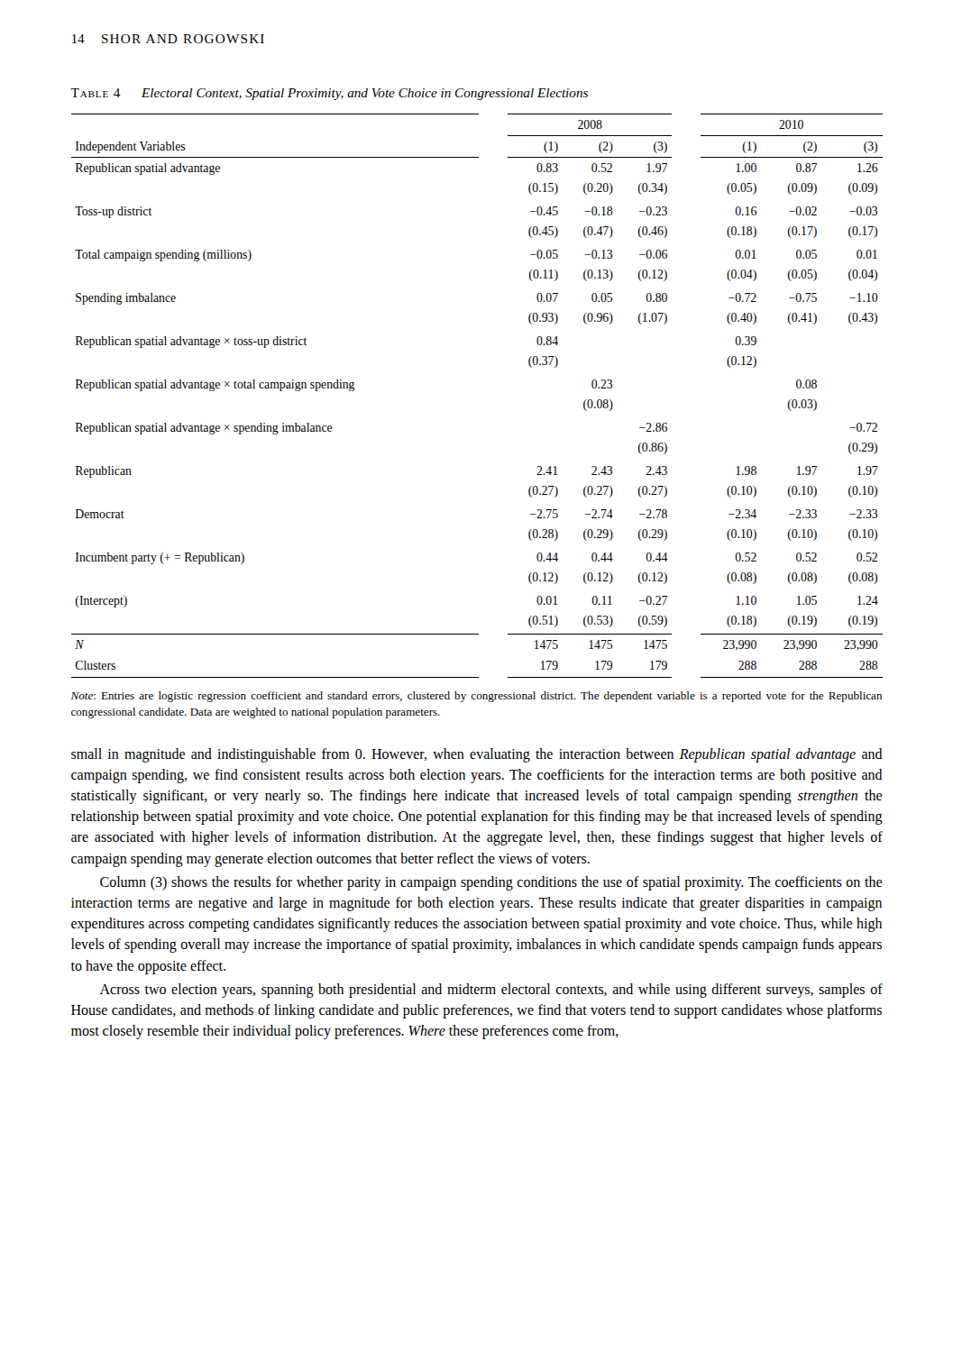14 SHOR AND ROGOWSKI
Table 4 Electoral Context, Spatial Proximity, and Vote Choice in Congressional Elections
| | | 2008 | | 2010 |
| --- | --- | --- | --- | --- |
| Independent Variables | | (1) | (2) | (3) | | (1) | (2) | (3) |
| Republican spatial advantage | | 0.83 | 0.52 | 1.97 | | 1.00 | 0.87 | 1.26 |
| | | (0.15) | (0.20) | (0.34) | | (0.05) | (0.09) | (0.09) |
| Toss-up district | | −0.45 | −0.18 | −0.23 | | 0.16 | −0.02 | −0.03 |
| | | (0.45) | (0.47) | (0.46) | | (0.18) | (0.17) | (0.17) |
| Total campaign spending (millions) | | −0.05 | −0.13 | −0.06 | | 0.01 | 0.05 | 0.01 |
| | | (0.11) | (0.13) | (0.12) | | (0.04) | (0.05) | (0.04) |
| Spending imbalance | | 0.07 | 0.05 | 0.80 | | −0.72 | −0.75 | −1.10 |
| | | (0.93) | (0.96) | (1.07) | | (0.40) | (0.41) | (0.43) |
| Republican spatial advantage × toss-up district | | 0.84 | | | | 0.39 | | |
| | | (0.37) | | | | (0.12) | | |
| Republican spatial advantage × total campaign spending | | | 0.23 | | | | 0.08 | |
| | | | (0.08) | | | | (0.03) | |
| Republican spatial advantage × spending imbalance | | | | −2.86 | | | | −0.72 |
| | | | | (0.86) | | | | (0.29) |
| Republican | | 2.41 | 2.43 | 2.43 | | 1.98 | 1.97 | 1.97 |
| | | (0.27) | (0.27) | (0.27) | | (0.10) | (0.10) | (0.10) |
| Democrat | | −2.75 | −2.74 | −2.78 | | −2.34 | −2.33 | −2.33 |
| | | (0.28) | (0.29) | (0.29) | | (0.10) | (0.10) | (0.10) |
| Incumbent party (+ = Republican) | | 0.44 | 0.44 | 0.44 | | 0.52 | 0.52 | 0.52 |
| | | (0.12) | (0.12) | (0.12) | | (0.08) | (0.08) | (0.08) |
| (Intercept) | | 0.01 | 0.11 | −0.27 | | 1.10 | 1.05 | 1.24 |
| | | (0.51) | (0.53) | (0.59) | | (0.18) | (0.19) | (0.19) |
| N | | 1475 | 1475 | 1475 | | 23,990 | 23,990 | 23,990 |
| Clusters | | 179 | 179 | 179 | | 288 | 288 | 288 |
Note: Entries are logistic regression coefficient and standard errors, clustered by congressional district. The dependent variable is a reported vote for the Republican congressional candidate. Data are weighted to national population parameters.
small in magnitude and indistinguishable from 0. However, when evaluating the interaction between Republican spatial advantage and campaign spending, we find consistent results across both election years. The coefficients for the interaction terms are both positive and statistically significant, or very nearly so. The findings here indicate that increased levels of total campaign spending strengthen the relationship between spatial proximity and vote choice. One potential explanation for this finding may be that increased levels of spending are associated with higher levels of information distribution. At the aggregate level, then, these findings suggest that higher levels of campaign spending may generate election outcomes that better reflect the views of voters.
Column (3) shows the results for whether parity in campaign spending conditions the use of spatial proximity. The coefficients on the interaction terms are negative and large in magnitude for both election years. These results indicate that greater disparities in campaign expenditures across competing candidates significantly reduces the association between spatial proximity and vote choice. Thus, while high levels of spending overall may increase the importance of spatial proximity, imbalances in which candidate spends campaign funds appears to have the opposite effect.
Across two election years, spanning both presidential and midterm electoral contexts, and while using different surveys, samples of House candidates, and methods of linking candidate and public preferences, we find that voters tend to support candidates whose platforms most closely resemble their individual policy preferences. Where these preferences come from,